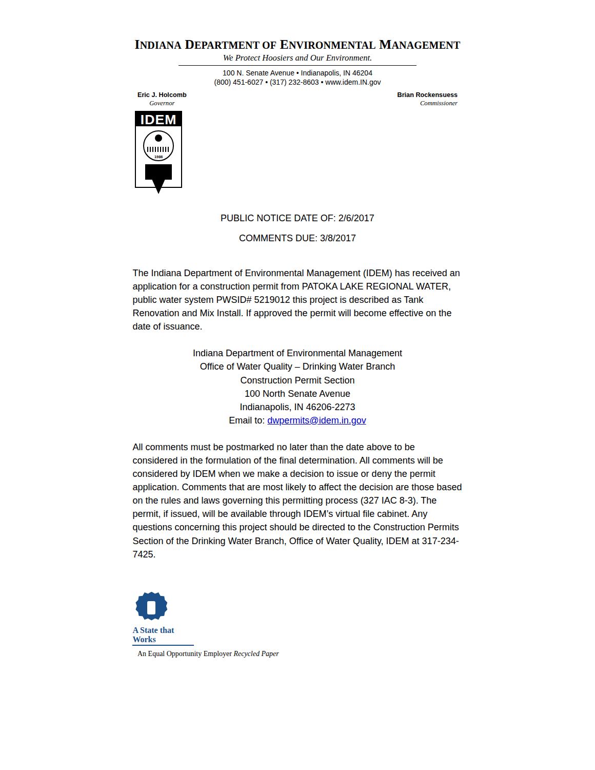INDIANA DEPARTMENT OF ENVIRONMENTAL MANAGEMENT
We Protect Hoosiers and Our Environment.
100 N. Senate Avenue • Indianapolis, IN 46204
(800) 451-6027 • (317) 232-8603 • www.idem.IN.gov
Eric J. Holcomb
Governor
Brian Rockensuess
Commissioner
IDEM
1986
PUBLIC NOTICE DATE OF: 2/6/2017
COMMENTS DUE: 3/8/2017
The Indiana Department of Environmental Management (IDEM) has received an application for a construction permit from PATOKA LAKE REGIONAL WATER, public water system PWSID# 5219012 this project is described as Tank Renovation and Mix Install. If approved the permit will become effective on the date of issuance.
Indiana Department of Environmental Management
Office of Water Quality – Drinking Water Branch
Construction Permit Section
100 North Senate Avenue
Indianapolis, IN 46206-2273
Email to: dwpermits@idem.in.gov
All comments must be postmarked no later than the date above to be considered in the formulation of the final determination. All comments will be considered by IDEM when we make a decision to issue or deny the permit application. Comments that are most likely to affect the decision are those based on the rules and laws governing this permitting process (327 IAC 8-3). The permit, if issued, will be available through IDEM’s virtual file cabinet. Any questions concerning this project should be directed to the Construction Permits Section of the Drinking Water Branch, Office of Water Quality, IDEM at 317-234-7425.
A State that Works
An Equal Opportunity Employer Recycled Paper